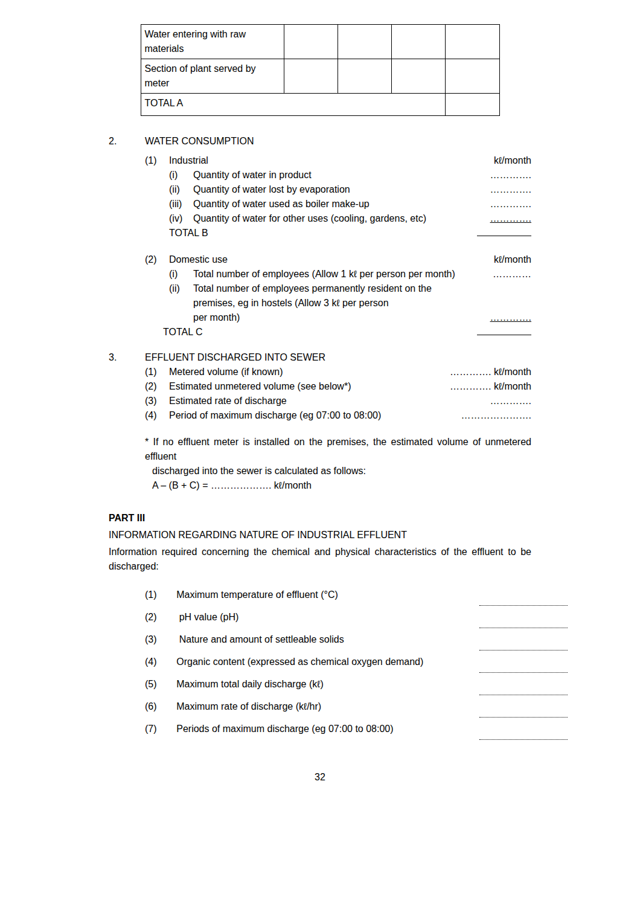| Water entering with raw materials | | | | |
| Section of plant served by meter | | | | |
| TOTAL A | |
2. WATER CONSUMPTION
(1) Industrial kℓ/month
(i) Quantity of water in product ………….
(ii) Quantity of water lost by evaporation ………….
(iii) Quantity of water used as boiler make-up ………….
(iv) Quantity of water for other uses (cooling, gardens, etc) ………….
TOTAL B
(2) Domestic use kℓ/month
(i) Total number of employees (Allow 1 kℓ per person per month) …………
(ii) Total number of employees permanently resident on the
premises, eg in hostels (Allow 3 kℓ per person
per month) ………….
TOTAL C
3. EFFLUENT DISCHARGED INTO SEWER
(1) Metered volume (if known) …………. kℓ/month
(2) Estimated unmetered volume (see below*) …………. kℓ/month
(3) Estimated rate of discharge ………….
(4) Period of maximum discharge (eg 07:00 to 08:00) ………………….
* If no effluent meter is installed on the premises, the estimated volume of unmetered effluent
discharged into the sewer is calculated as follows:
A – (B + C) = ………………. kℓ/month
PART III
INFORMATION REGARDING NATURE OF INDUSTRIAL EFFLUENT
Information required concerning the chemical and physical characteristics of the effluent to be discharged:
| (1) | Maximum temperature of effluent (°C) | |
| (2) | pH value (pH) | |
| (3) | Nature and amount of settleable solids | |
| (4) | Organic content (expressed as chemical oxygen demand) | |
| (5) | Maximum total daily discharge (kℓ) | |
| (6) | Maximum rate of discharge (kℓ/hr) | |
| (7) | Periods of maximum discharge (eg 07:00 to 08:00) | |
32